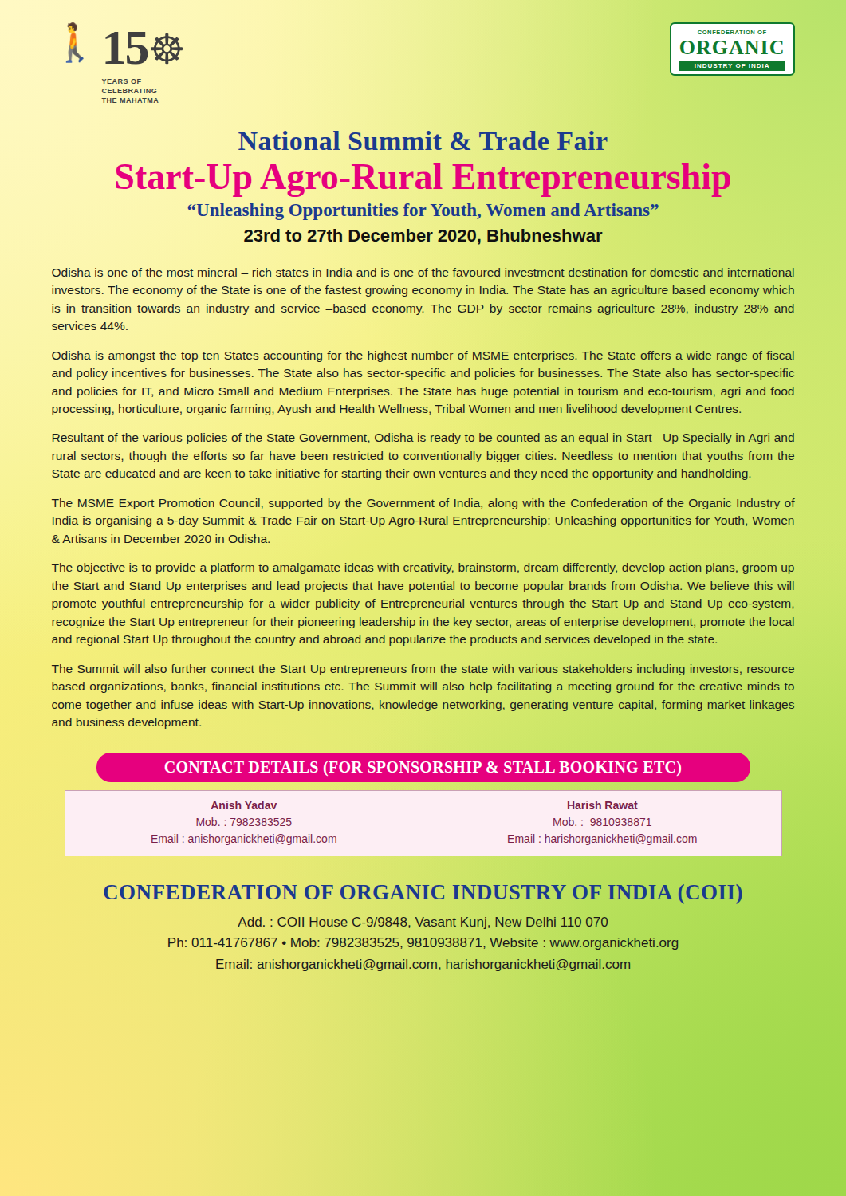🚶
15☸
Years of
Celebrating
the Mahatma
Confederation of
ORGANIC
Industry of India
National Summit & Trade Fair
Start-Up Agro-Rural Entrepreneurship
“Unleashing Opportunities for Youth, Women and Artisans”
23rd to 27th December 2020, Bhubneshwar
Odisha is one of the most mineral – rich states in India and is one of the favoured investment destination for domestic and international investors. The economy of the State is one of the fastest growing economy in India. The State has an agriculture based economy which is in transition towards an industry and service –based economy. The GDP by sector remains agriculture 28%, industry 28% and services 44%.
Odisha is amongst the top ten States accounting for the highest number of MSME enterprises. The State offers a wide range of fiscal and policy incentives for businesses. The State also has sector-specific and policies for businesses. The State also has sector-specific and policies for IT, and Micro Small and Medium Enterprises. The State has huge potential in tourism and eco-tourism, agri and food processing, horticulture, organic farming, Ayush and Health Wellness, Tribal Women and men livelihood development Centres.
Resultant of the various policies of the State Government, Odisha is ready to be counted as an equal in Start –Up Specially in Agri and rural sectors, though the efforts so far have been restricted to conventionally bigger cities. Needless to mention that youths from the State are educated and are keen to take initiative for starting their own ventures and they need the opportunity and handholding.
The MSME Export Promotion Council, supported by the Government of India, along with the Confederation of the Organic Industry of India is organising a 5-day Summit & Trade Fair on Start-Up Agro-Rural Entrepreneurship: Unleashing opportunities for Youth, Women & Artisans in December 2020 in Odisha.
The objective is to provide a platform to amalgamate ideas with creativity, brainstorm, dream differently, develop action plans, groom up the Start and Stand Up enterprises and lead projects that have potential to become popular brands from Odisha. We believe this will promote youthful entrepreneurship for a wider publicity of Entrepreneurial ventures through the Start Up and Stand Up eco-system, recognize the Start Up entrepreneur for their pioneering leadership in the key sector, areas of enterprise development, promote the local and regional Start Up throughout the country and abroad and popularize the products and services developed in the state.
The Summit will also further connect the Start Up entrepreneurs from the state with various stakeholders including investors, resource based organizations, banks, financial institutions etc. The Summit will also help facilitating a meeting ground for the creative minds to come together and infuse ideas with Start-Up innovations, knowledge networking, generating venture capital, forming market linkages and business development.
CONTACT DETAILS (FOR SPONSORSHIP & STALL BOOKING ETC)
| Anish Yadav Mob. : 7982383525 Email : anishorganickheti@gmail.com | Harish Rawat Mob. : 9810938871 Email : harishorganickheti@gmail.com |
CONFEDERATION OF ORGANIC INDUSTRY OF INDIA (COII)
Add. : COII House C-9/9848, Vasant Kunj, New Delhi 110 070
Ph: 011-41767867 • Mob: 7982383525, 9810938871, Website : www.organickheti.org
Email: anishorganickheti@gmail.com, harishorganickheti@gmail.com